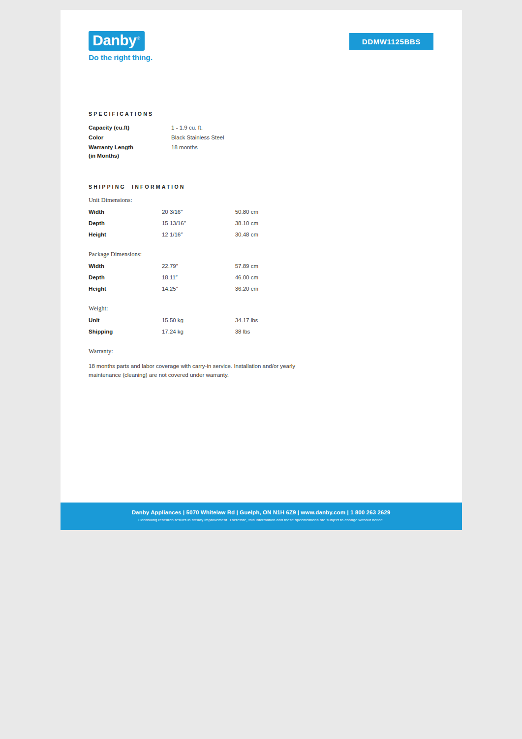Danby®
Do the right thing.
DDMW1125BBS
Specifications
| Capacity (cu.ft) | 1 - 1.9 cu. ft. |
| Color | Black Stainless Steel |
| Warranty Length (in Months) | 18 months |
Shipping Information
Unit Dimensions:
| Width | 20 3/16″ | 50.80 cm |
| Depth | 15 13/16″ | 38.10 cm |
| Height | 12 1/16″ | 30.48 cm |
Package Dimensions:
| Width | 22.79″ | 57.89 cm |
| Depth | 18.11″ | 46.00 cm |
| Height | 14.25″ | 36.20 cm |
Weight:
| Unit | 15.50 kg | 34.17 lbs |
| Shipping | 17.24 kg | 38 lbs |
Warranty:
18 months parts and labor coverage with carry-in service. Installation and/or yearly maintenance (cleaning) are not covered under warranty.
Danby Appliances | 5070 Whitelaw Rd | Guelph, ON N1H 6Z9 | www.danby.com | 1 800 263 2629
Continuing research results in steady improvement. Therefore, this information and these specifications are subject to change without notice.